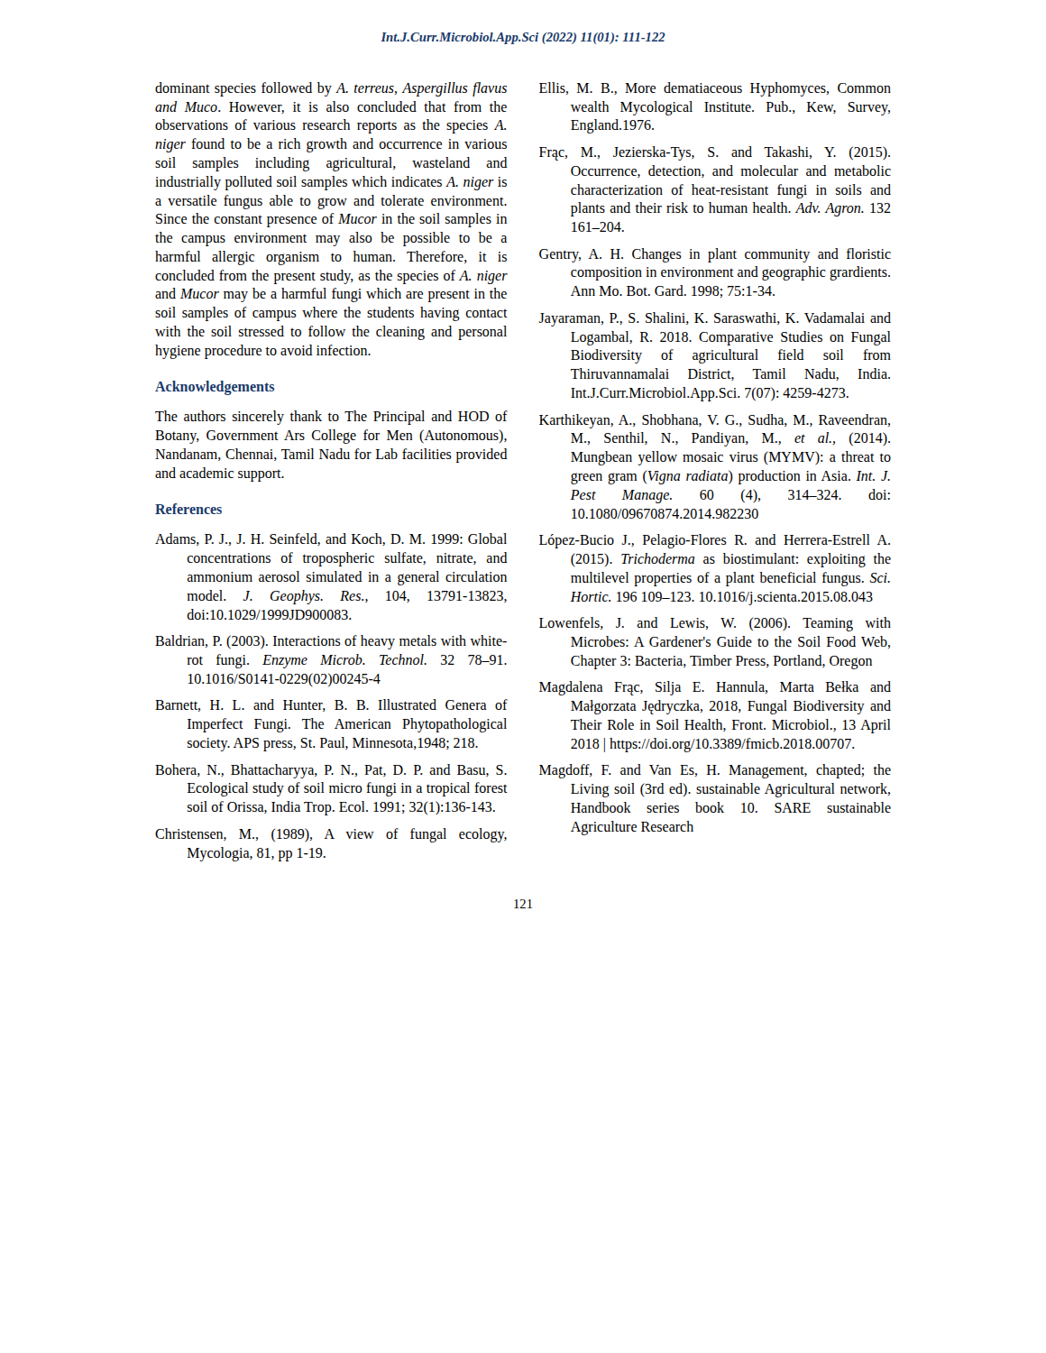Int.J.Curr.Microbiol.App.Sci (2022) 11(01): 111-122
dominant species followed by A. terreus, Aspergillus flavus and Muco. However, it is also concluded that from the observations of various research reports as the species A. niger found to be a rich growth and occurrence in various soil samples including agricultural, wasteland and industrially polluted soil samples which indicates A. niger is a versatile fungus able to grow and tolerate environment. Since the constant presence of Mucor in the soil samples in the campus environment may also be possible to be a harmful allergic organism to human. Therefore, it is concluded from the present study, as the species of A. niger and Mucor may be a harmful fungi which are present in the soil samples of campus where the students having contact with the soil stressed to follow the cleaning and personal hygiene procedure to avoid infection.
Acknowledgements
The authors sincerely thank to The Principal and HOD of Botany, Government Ars College for Men (Autonomous), Nandanam, Chennai, Tamil Nadu for Lab facilities provided and academic support.
References
Adams, P. J., J. H. Seinfeld, and Koch, D. M. 1999: Global concentrations of tropospheric sulfate, nitrate, and ammonium aerosol simulated in a general circulation model. J. Geophys. Res., 104, 13791-13823, doi:10.1029/1999JD900083.
Baldrian, P. (2003). Interactions of heavy metals with white-rot fungi. Enzyme Microb. Technol. 32 78–91. 10.1016/S0141-0229(02)00245-4
Barnett, H. L. and Hunter, B. B. Illustrated Genera of Imperfect Fungi. The American Phytopathological society. APS press, St. Paul, Minnesota,1948; 218.
Bohera, N., Bhattacharyya, P. N., Pat, D. P. and Basu, S. Ecological study of soil micro fungi in a tropical forest soil of Orissa, India Trop. Ecol. 1991; 32(1):136-143.
Christensen, M., (1989), A view of fungal ecology, Mycologia, 81, pp 1-19.
Ellis, M. B., More dematiaceous Hyphomyces, Common wealth Mycological Institute. Pub., Kew, Survey, England.1976.
Frąc, M., Jezierska-Tys, S. and Takashi, Y. (2015). Occurrence, detection, and molecular and metabolic characterization of heat-resistant fungi in soils and plants and their risk to human health. Adv. Agron. 132 161–204.
Gentry, A. H. Changes in plant community and floristic composition in environment and geographic grardients. Ann Mo. Bot. Gard. 1998; 75:1-34.
Jayaraman, P., S. Shalini, K. Saraswathi, K. Vadamalai and Logambal, R. 2018. Comparative Studies on Fungal Biodiversity of agricultural field soil from Thiruvannamalai District, Tamil Nadu, India. Int.J.Curr.Microbiol.App.Sci. 7(07): 4259-4273.
Karthikeyan, A., Shobhana, V. G., Sudha, M., Raveendran, M., Senthil, N., Pandiyan, M., et al., (2014). Mungbean yellow mosaic virus (MYMV): a threat to green gram (Vigna radiata) production in Asia. Int. J. Pest Manage. 60 (4), 314–324. doi: 10.1080/09670874.2014.982230
López-Bucio J., Pelagio-Flores R. and Herrera-Estrell A. (2015). Trichoderma as biostimulant: exploiting the multilevel properties of a plant beneficial fungus. Sci. Hortic. 196 109–123. 10.1016/j.scienta.2015.08.043
Lowenfels, J. and Lewis, W. (2006). Teaming with Microbes: A Gardener's Guide to the Soil Food Web, Chapter 3: Bacteria, Timber Press, Portland, Oregon
Magdalena Frąc, Silja E. Hannula, Marta Bełka and Małgorzata Jędryczka, 2018, Fungal Biodiversity and Their Role in Soil Health, Front. Microbiol., 13 April 2018 | https://doi.org/10.3389/fmicb.2018.00707.
Magdoff, F. and Van Es, H. Management, chapted; the Living soil (3rd ed). sustainable Agricultural network, Handbook series book 10. SARE sustainable Agriculture Research
121